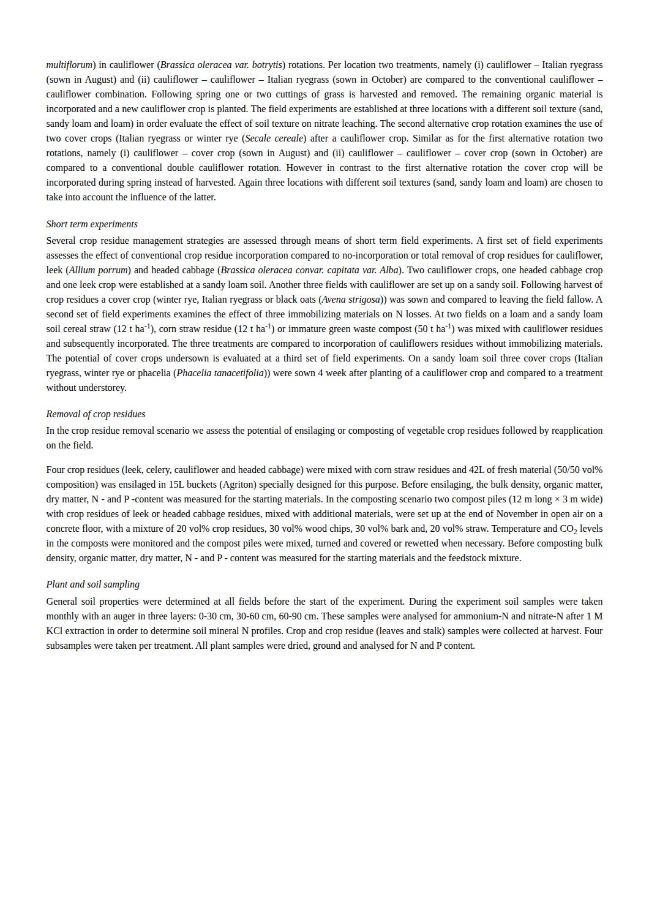multiflorum) in cauliflower (Brassica oleracea var. botrytis) rotations. Per location two treatments, namely (i) cauliflower – Italian ryegrass (sown in August) and (ii) cauliflower – cauliflower – Italian ryegrass (sown in October) are compared to the conventional cauliflower – cauliflower combination. Following spring one or two cuttings of grass is harvested and removed. The remaining organic material is incorporated and a new cauliflower crop is planted. The field experiments are established at three locations with a different soil texture (sand, sandy loam and loam) in order evaluate the effect of soil texture on nitrate leaching. The second alternative crop rotation examines the use of two cover crops (Italian ryegrass or winter rye (Secale cereale) after a cauliflower crop. Similar as for the first alternative rotation two rotations, namely (i) cauliflower – cover crop (sown in August) and (ii) cauliflower – cauliflower – cover crop (sown in October) are compared to a conventional double cauliflower rotation. However in contrast to the first alternative rotation the cover crop will be incorporated during spring instead of harvested. Again three locations with different soil textures (sand, sandy loam and loam) are chosen to take into account the influence of the latter.
Short term experiments
Several crop residue management strategies are assessed through means of short term field experiments. A first set of field experiments assesses the effect of conventional crop residue incorporation compared to no-incorporation or total removal of crop residues for cauliflower, leek (Allium porrum) and headed cabbage (Brassica oleracea convar. capitata var. Alba). Two cauliflower crops, one headed cabbage crop and one leek crop were established at a sandy loam soil. Another three fields with cauliflower are set up on a sandy soil. Following harvest of crop residues a cover crop (winter rye, Italian ryegrass or black oats (Avena strigosa)) was sown and compared to leaving the field fallow. A second set of field experiments examines the effect of three immobilizing materials on N losses. At two fields on a loam and a sandy loam soil cereal straw (12 t ha-1), corn straw residue (12 t ha-1) or immature green waste compost (50 t ha-1) was mixed with cauliflower residues and subsequently incorporated. The three treatments are compared to incorporation of cauliflowers residues without immobilizing materials. The potential of cover crops undersown is evaluated at a third set of field experiments. On a sandy loam soil three cover crops (Italian ryegrass, winter rye or phacelia (Phacelia tanacetifolia)) were sown 4 week after planting of a cauliflower crop and compared to a treatment without understorey.
Removal of crop residues
In the crop residue removal scenario we assess the potential of ensilaging or composting of vegetable crop residues followed by reapplication on the field.
Four crop residues (leek, celery, cauliflower and headed cabbage) were mixed with corn straw residues and 42L of fresh material (50/50 vol% composition) was ensilaged in 15L buckets (Agriton) specially designed for this purpose. Before ensilaging, the bulk density, organic matter, dry matter, N - and P -content was measured for the starting materials. In the composting scenario two compost piles (12 m long × 3 m wide) with crop residues of leek or headed cabbage residues, mixed with additional materials, were set up at the end of November in open air on a concrete floor, with a mixture of 20 vol% crop residues, 30 vol% wood chips, 30 vol% bark and, 20 vol% straw. Temperature and CO2 levels in the composts were monitored and the compost piles were mixed, turned and covered or rewetted when necessary. Before composting bulk density, organic matter, dry matter, N - and P - content was measured for the starting materials and the feedstock mixture.
Plant and soil sampling
General soil properties were determined at all fields before the start of the experiment. During the experiment soil samples were taken monthly with an auger in three layers: 0-30 cm, 30-60 cm, 60-90 cm. These samples were analysed for ammonium-N and nitrate-N after 1 M KCl extraction in order to determine soil mineral N profiles. Crop and crop residue (leaves and stalk) samples were collected at harvest. Four subsamples were taken per treatment. All plant samples were dried, ground and analysed for N and P content.